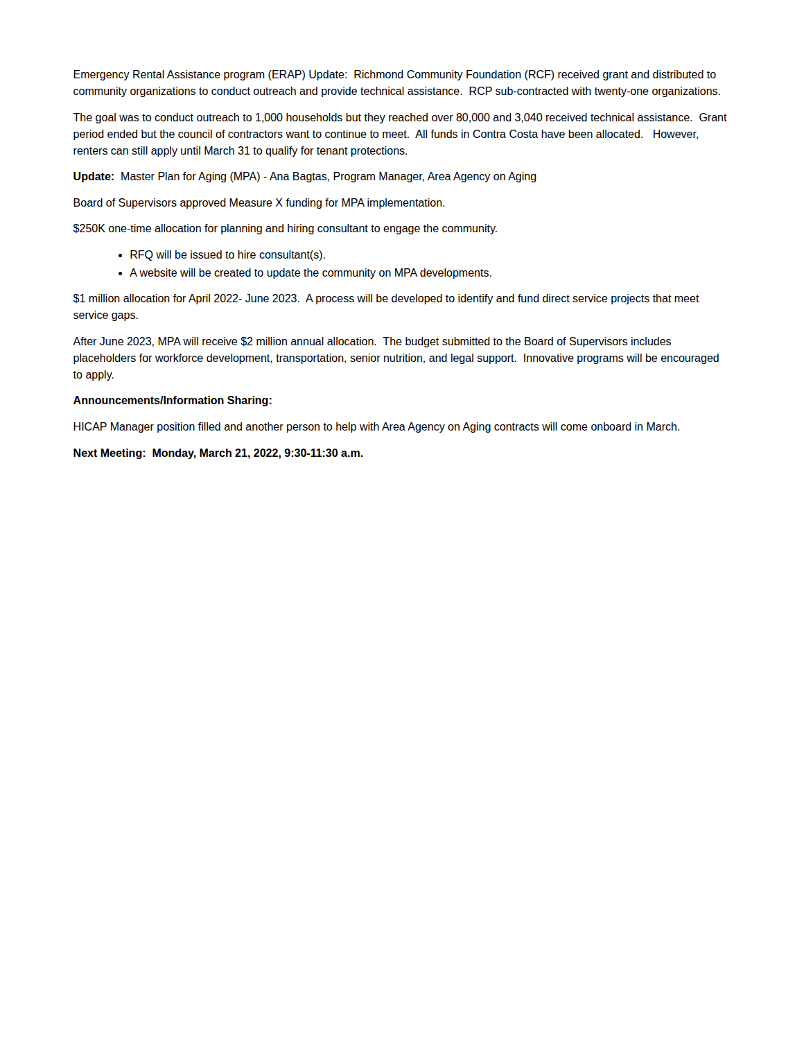Emergency Rental Assistance program (ERAP) Update: Richmond Community Foundation (RCF) received grant and distributed to community organizations to conduct outreach and provide technical assistance. RCP sub-contracted with twenty-one organizations.
The goal was to conduct outreach to 1,000 households but they reached over 80,000 and 3,040 received technical assistance. Grant period ended but the council of contractors want to continue to meet. All funds in Contra Costa have been allocated. However, renters can still apply until March 31 to qualify for tenant protections.
Update: Master Plan for Aging (MPA) - Ana Bagtas, Program Manager, Area Agency on Aging
Board of Supervisors approved Measure X funding for MPA implementation.
$250K one-time allocation for planning and hiring consultant to engage the community.
RFQ will be issued to hire consultant(s).
A website will be created to update the community on MPA developments.
$1 million allocation for April 2022- June 2023. A process will be developed to identify and fund direct service projects that meet service gaps.
After June 2023, MPA will receive $2 million annual allocation. The budget submitted to the Board of Supervisors includes placeholders for workforce development, transportation, senior nutrition, and legal support. Innovative programs will be encouraged to apply.
Announcements/Information Sharing:
HICAP Manager position filled and another person to help with Area Agency on Aging contracts will come onboard in March.
Next Meeting: Monday, March 21, 2022, 9:30-11:30 a.m.